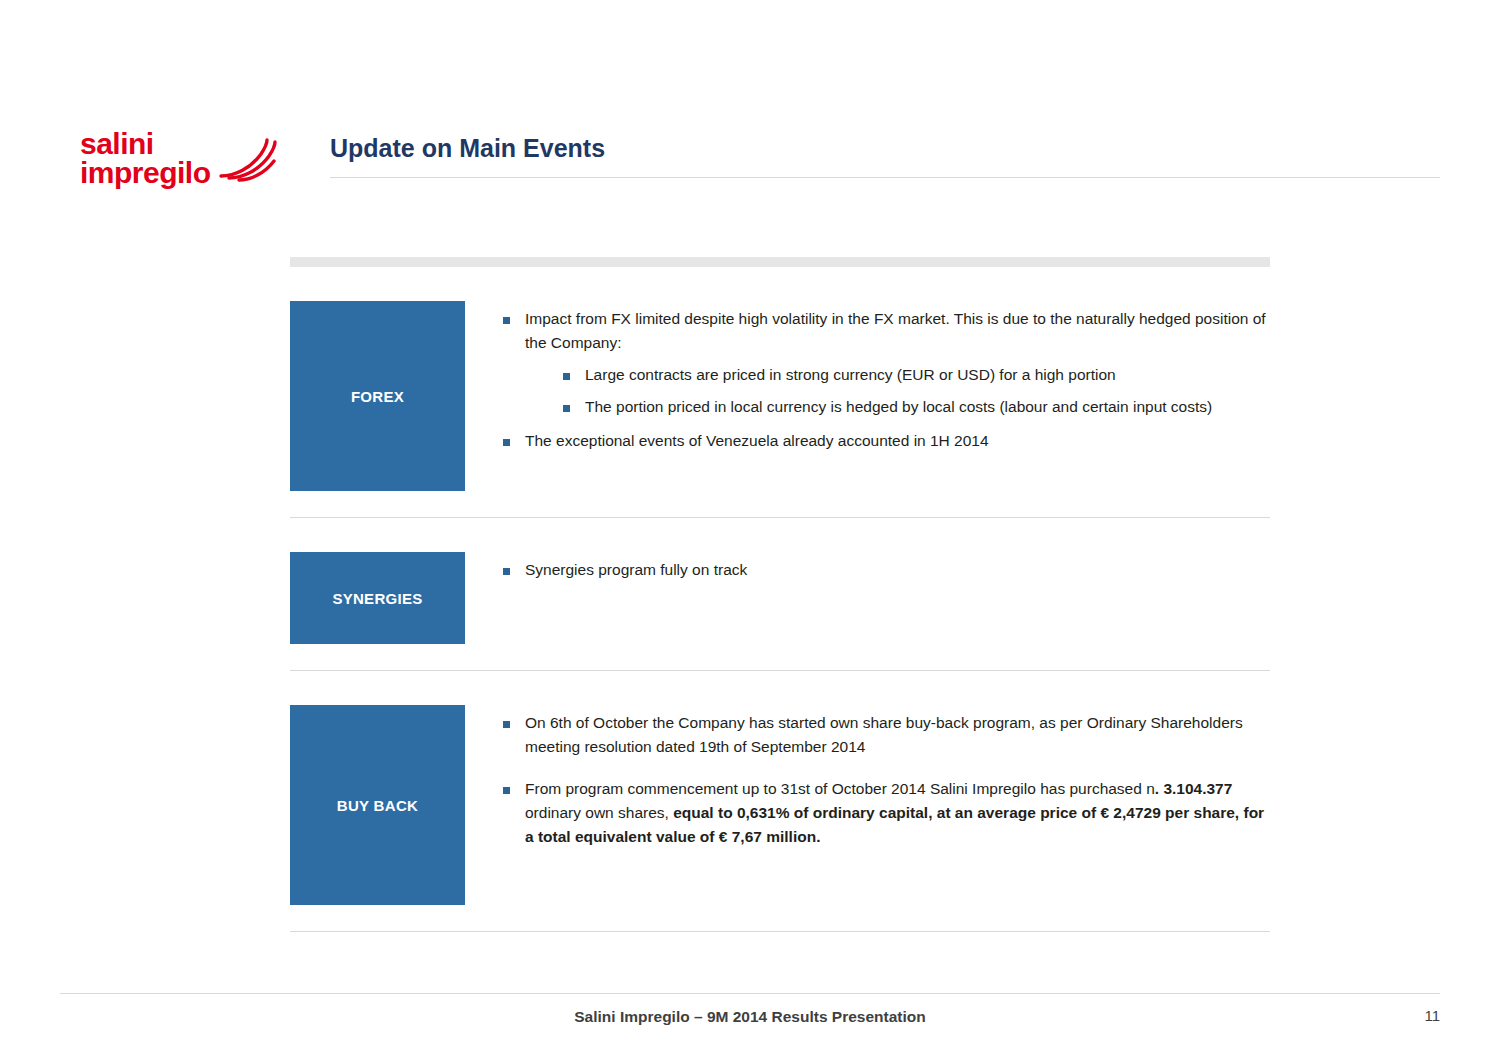salini impregilo
Update on Main Events
FOREX
Impact from FX limited despite high volatility in the FX market. This is due to the naturally hedged position of the Company:
Large contracts are priced in strong currency (EUR or USD) for a high portion
The portion priced in local currency is hedged by local costs (labour and certain input costs)
The exceptional events of Venezuela already accounted in 1H 2014
SYNERGIES
Synergies program fully on track
BUY BACK
On 6th of October the Company has started own share buy-back program, as per Ordinary Shareholders meeting resolution dated 19th of September 2014
From program commencement up to 31st of October 2014 Salini Impregilo has purchased n. 3.104.377 ordinary own shares, equal to 0,631% of ordinary capital, at an average price of € 2,4729 per share, for a total equivalent value of € 7,67 million.
Salini Impregilo – 9M 2014 Results Presentation
11